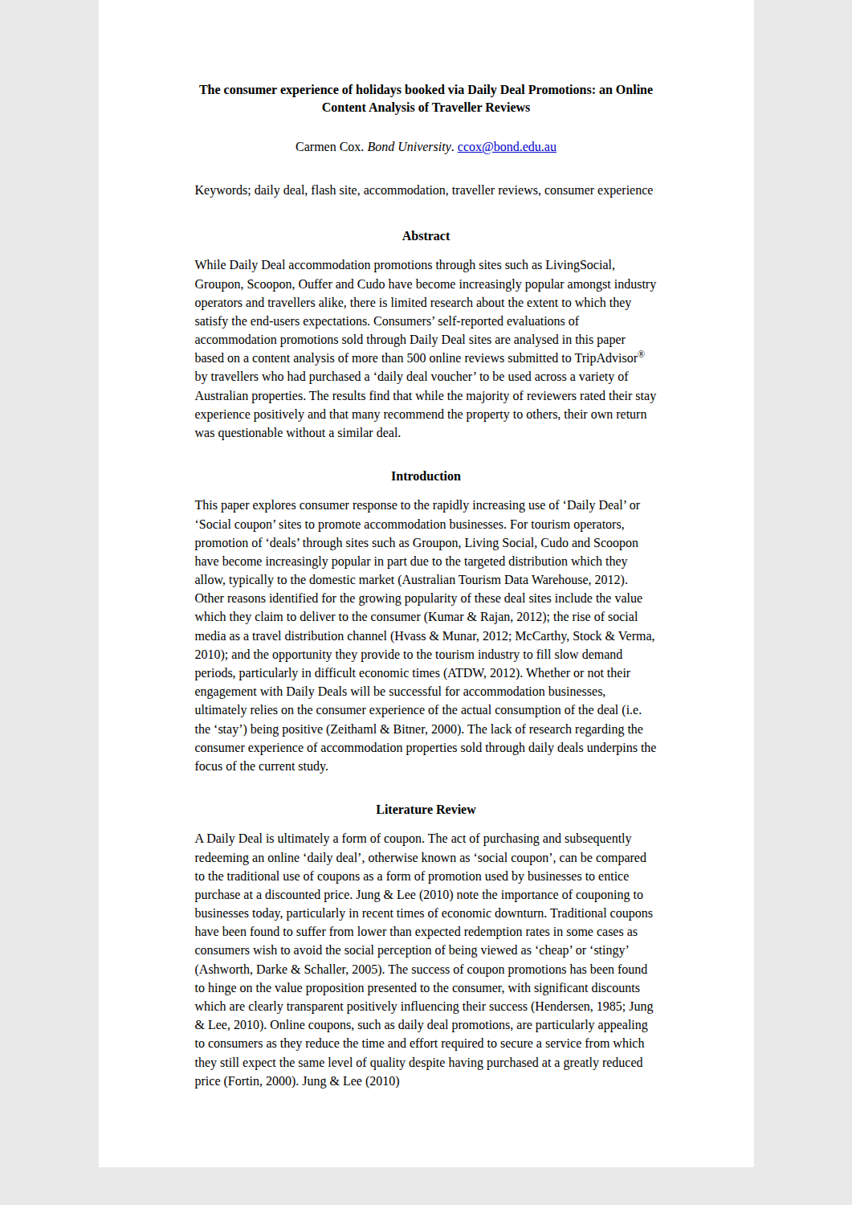The consumer experience of holidays booked via Daily Deal Promotions: an Online
Content Analysis of Traveller Reviews
Carmen Cox. Bond University. ccox@bond.edu.au
Keywords; daily deal, flash site, accommodation, traveller reviews, consumer experience
Abstract
While Daily Deal accommodation promotions through sites such as LivingSocial, Groupon, Scoopon, Ouffer and Cudo have become increasingly popular amongst industry operators and travellers alike, there is limited research about the extent to which they satisfy the end-users expectations. Consumers’ self-reported evaluations of accommodation promotions sold through Daily Deal sites are analysed in this paper based on a content analysis of more than 500 online reviews submitted to TripAdvisor® by travellers who had purchased a ‘daily deal voucher’ to be used across a variety of Australian properties. The results find that while the majority of reviewers rated their stay experience positively and that many recommend the property to others, their own return was questionable without a similar deal.
Introduction
This paper explores consumer response to the rapidly increasing use of ‘Daily Deal’ or ‘Social coupon’ sites to promote accommodation businesses. For tourism operators, promotion of ‘deals’ through sites such as Groupon, Living Social, Cudo and Scoopon have become increasingly popular in part due to the targeted distribution which they allow, typically to the domestic market (Australian Tourism Data Warehouse, 2012). Other reasons identified for the growing popularity of these deal sites include the value which they claim to deliver to the consumer (Kumar & Rajan, 2012); the rise of social media as a travel distribution channel (Hvass & Munar, 2012; McCarthy, Stock & Verma, 2010); and the opportunity they provide to the tourism industry to fill slow demand periods, particularly in difficult economic times (ATDW, 2012). Whether or not their engagement with Daily Deals will be successful for accommodation businesses, ultimately relies on the consumer experience of the actual consumption of the deal (i.e. the ‘stay’) being positive (Zeithaml & Bitner, 2000). The lack of research regarding the consumer experience of accommodation properties sold through daily deals underpins the focus of the current study.
Literature Review
A Daily Deal is ultimately a form of coupon. The act of purchasing and subsequently redeeming an online ‘daily deal’, otherwise known as ‘social coupon’, can be compared to the traditional use of coupons as a form of promotion used by businesses to entice purchase at a discounted price. Jung & Lee (2010) note the importance of couponing to businesses today, particularly in recent times of economic downturn. Traditional coupons have been found to suffer from lower than expected redemption rates in some cases as consumers wish to avoid the social perception of being viewed as ‘cheap’ or ‘stingy’ (Ashworth, Darke & Schaller, 2005). The success of coupon promotions has been found to hinge on the value proposition presented to the consumer, with significant discounts which are clearly transparent positively influencing their success (Hendersen, 1985; Jung & Lee, 2010). Online coupons, such as daily deal promotions, are particularly appealing to consumers as they reduce the time and effort required to secure a service from which they still expect the same level of quality despite having purchased at a greatly reduced price (Fortin, 2000). Jung & Lee (2010)